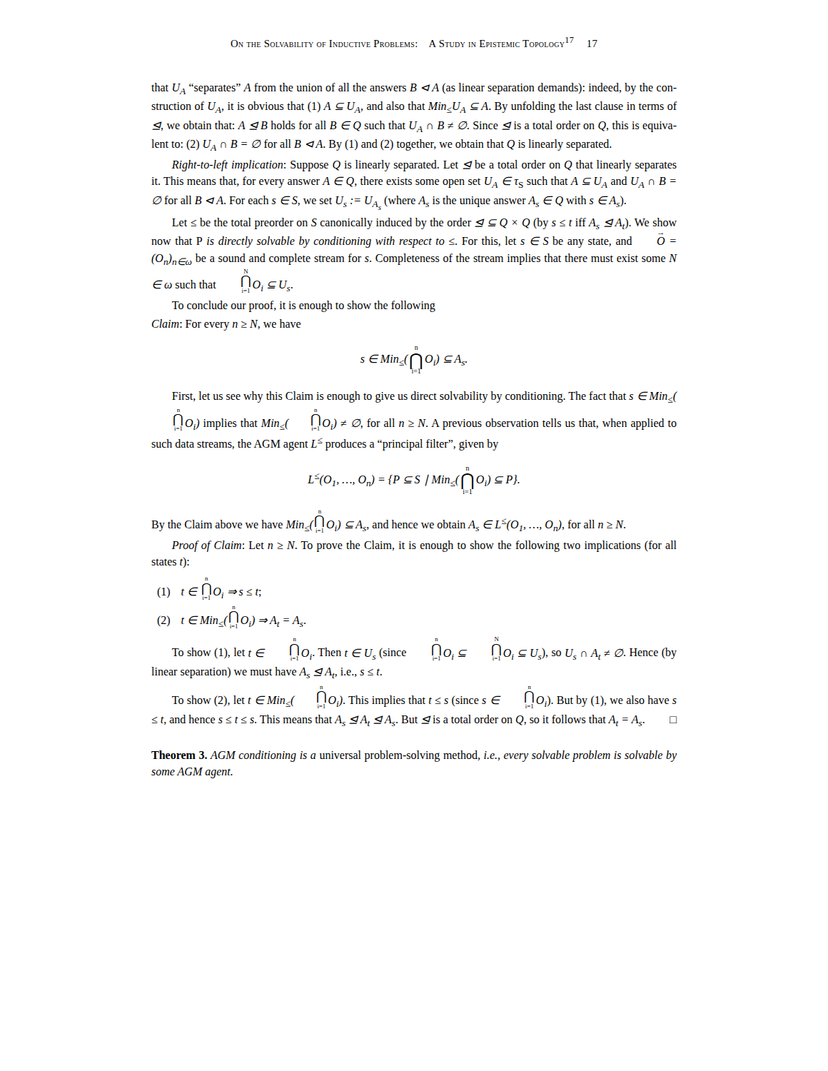On the Solvability of Inductive Problems: A Study in Epistemic Topology1717
that UA “separates” A from the union of all the answers B ⊲ A (as linear separation demands): indeed, by the construction of UA, it is obvious that (1) A ⊆ UA, and also that Min≤UA ⊆ A. By unfolding the last clause in terms of ⊴, we obtain that: A ⊴ B holds for all B ∈ Q such that UA ∩ B ≠ ∅. Since ⊴ is a total order on Q, this is equivalent to: (2) UA ∩ B = ∅ for all B ⊲ A. By (1) and (2) together, we obtain that Q is linearly separated.
Right-to-left implication: Suppose Q is linearly separated. Let ⊴ be a total order on Q that linearly separates it. This means that, for every answer A ∈ Q, there exists some open set UA ∈ τS such that A ⊆ UA and UA ∩ B = ∅ for all B ⊲ A. For each s ∈ S, we set Us := UAs (where As is the unique answer As ∈ Q with s ∈ As).
Let ≤ be the total preorder on S canonically induced by the order ⊴ ⊆ Q × Q (by s ≤ t iff As ⊴ At). We show now that P is directly solvable by conditioning with respect to ≤. For this, let s ∈ S be any state, and O = (On)n∈ω be a sound and complete stream for s. Completeness of the stream implies that there must exist some N ∈ ω such that N⋂i=1 Oi ⊆ Us.
To conclude our proof, it is enough to show the following
Claim: For every n ≥ N, we have
s ∈ Min≤(n⋂i=1 Oi) ⊆ As.
First, let us see why this Claim is enough to give us direct solvability by conditioning. The fact that s ∈ Min≤(n⋂i=1 Oi) implies that Min≤(n⋂i=1 Oi) ≠ ∅, for all n ≥ N. A previous observation tells us that, when applied to such data streams, the AGM agent L≤ produces a “principal filter”, given by
L≤(O1, …, On) = {P ⊆ S ∣ Min≤(n⋂i=1 Oi) ⊆ P}.
By the Claim above we have Min≤(n⋂i=1 Oi) ⊆ As, and hence we obtain As ∈ L≤(O1, …, On), for all n ≥ N.
Proof of Claim: Let n ≥ N. To prove the Claim, it is enough to show the following two implications (for all states t):
(1) t ∈ n⋂i=1 Oi ⇒ s ≤ t;
(2) t ∈ Min≤(n⋂i=1 Oi) ⇒ At = As.
To show (1), let t ∈ n⋂i=1 Oi. Then t ∈ Us (since n⋂i=1 Oi ⊆ N⋂i=1 Oi ⊆ Us), so Us ∩ At ≠ ∅. Hence (by linear separation) we must have As ⊴ At, i.e., s ≤ t.
To show (2), let t ∈ Min≤(n⋂i=1 Oi). This implies that t ≤ s (since s ∈ n⋂i=1 Oi). But by (1), we also have s ≤ t, and hence s ≤ t ≤ s. This means that As ⊴ At ⊴ As. But ⊴ is a total order on Q, so it follows that At = As.□
Theorem 3. AGM conditioning is a universal problem-solving method, i.e., every solvable problem is solvable by some AGM agent.